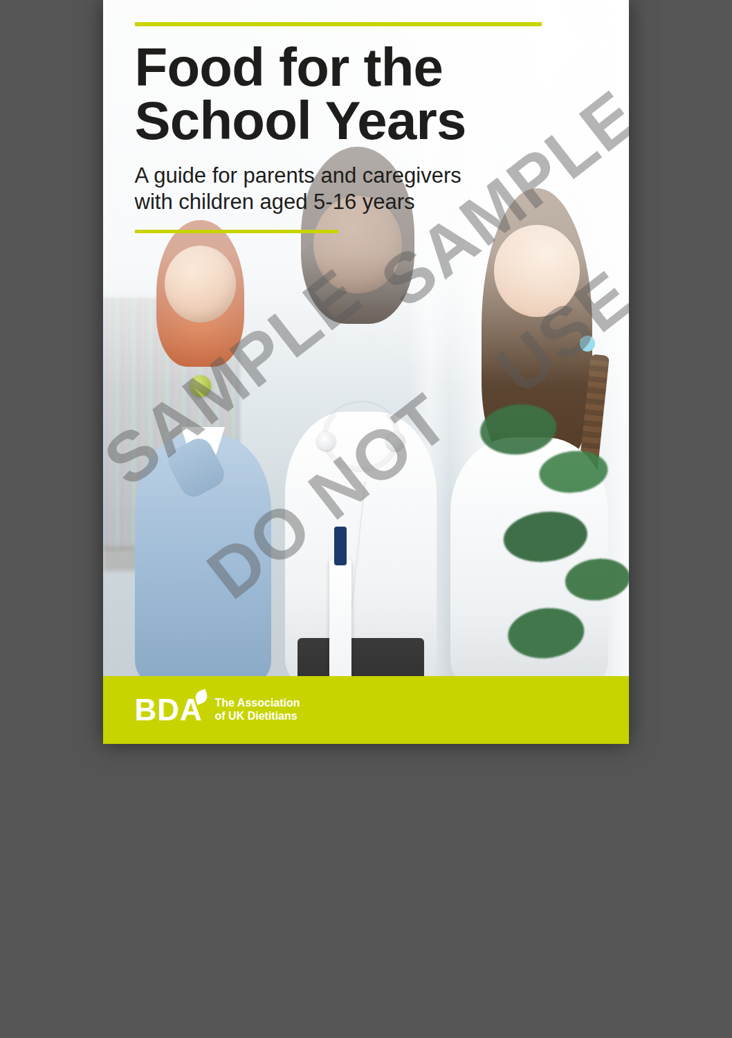Food for the
School Years
A guide for parents and caregivers with children aged 5-16 years
Sample Do not Sample Use
BDA
The Association
of UK Dietitians